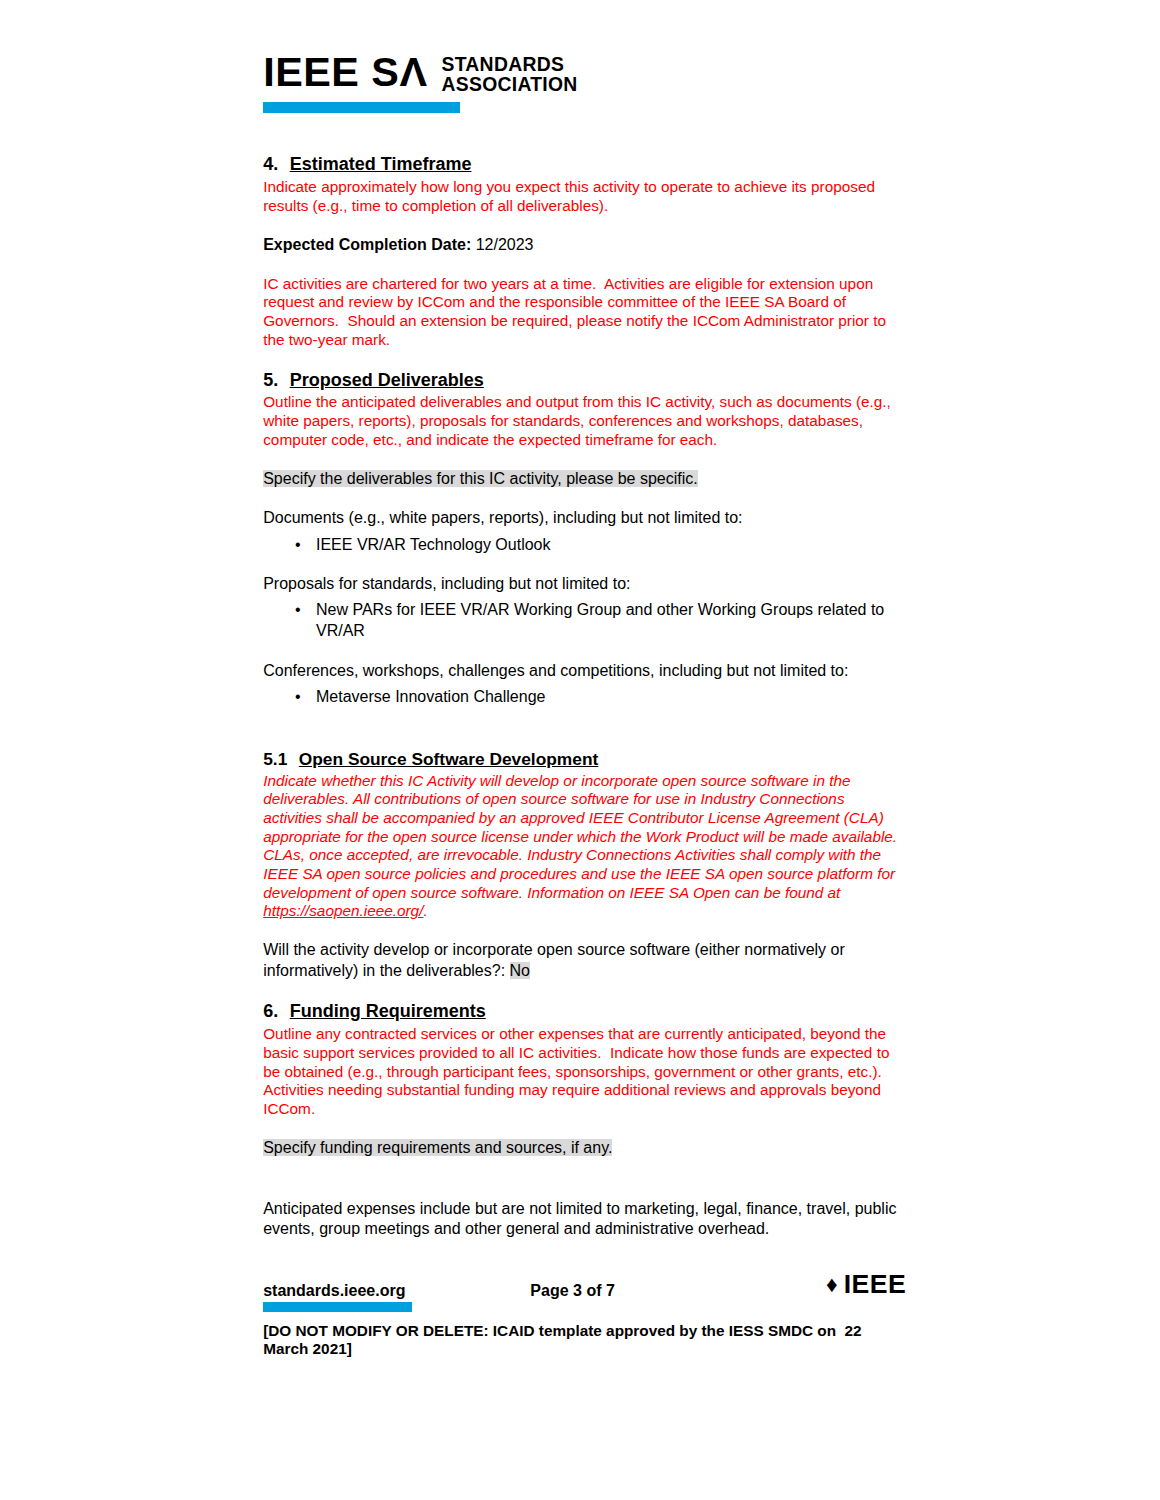IEEE SΛ
STANDARDS
ASSOCIATION
4. Estimated Timeframe
Indicate approximately how long you expect this activity to operate to achieve its proposed results (e.g., time to completion of all deliverables).
Expected Completion Date: 12/2023
IC activities are chartered for two years at a time. Activities are eligible for extension upon request and review by ICCom and the responsible committee of the IEEE SA Board of Governors. Should an extension be required, please notify the ICCom Administrator prior to the two-year mark.
5. Proposed Deliverables
Outline the anticipated deliverables and output from this IC activity, such as documents (e.g., white papers, reports), proposals for standards, conferences and workshops, databases, computer code, etc., and indicate the expected timeframe for each.
Specify the deliverables for this IC activity, please be specific.
Documents (e.g., white papers, reports), including but not limited to:
IEEE VR/AR Technology Outlook
Proposals for standards, including but not limited to:
New PARs for IEEE VR/AR Working Group and other Working Groups related to VR/AR
Conferences, workshops, challenges and competitions, including but not limited to:
Metaverse Innovation Challenge
5.1 Open Source Software Development
Indicate whether this IC Activity will develop or incorporate open source software in the deliverables. All contributions of open source software for use in Industry Connections activities shall be accompanied by an approved IEEE Contributor License Agreement (CLA) appropriate for the open source license under which the Work Product will be made available. CLAs, once accepted, are irrevocable. Industry Connections Activities shall comply with the IEEE SA open source policies and procedures and use the IEEE SA open source platform for development of open source software. Information on IEEE SA Open can be found at https://saopen.ieee.org/.
Will the activity develop or incorporate open source software (either normatively or informatively) in the deliverables?: No
6. Funding Requirements
Outline any contracted services or other expenses that are currently anticipated, beyond the basic support services provided to all IC activities. Indicate how those funds are expected to be obtained (e.g., through participant fees, sponsorships, government or other grants, etc.). Activities needing substantial funding may require additional reviews and approvals beyond ICCom.
Specify funding requirements and sources, if any.
Anticipated expenses include but are not limited to marketing, legal, finance, travel, public events, group meetings and other general and administrative overhead.
standards.ieee.org
Page 3 of 7
♦IEEE
[DO NOT MODIFY OR DELETE: ICAID template approved by the IESS SMDC on 22 March 2021]